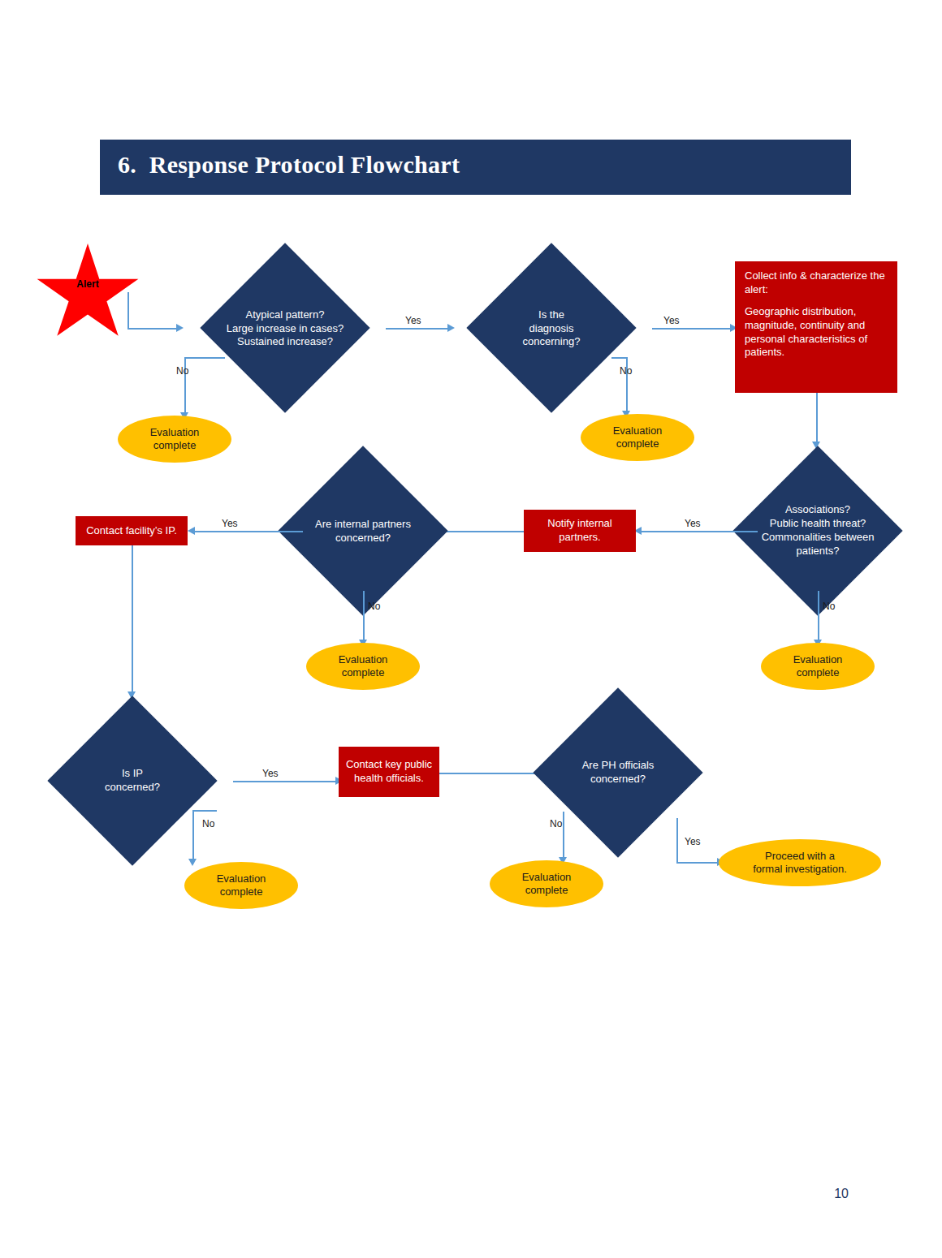6. Response Protocol Flowchart
Alert
Atypical pattern?
Large increase in cases?
Sustained increase?
Yes
No
Evaluation
complete
Is the
diagnosis
concerning?
Yes
No
Evaluation
complete
Collect info & characterize the alert:
Geographic distribution, magnitude, continuity and personal characteristics of patients.
Associations?
Public health threat?
Commonalities between patients?
Yes
No
Evaluation
complete
Notify internal partners.
Are internal partners concerned?
Yes
No
Evaluation
complete
Contact facility’s IP.
Is IP
concerned?
Yes
No
Evaluation
complete
Contact key public health officials.
Are PH officials concerned?
No
Evaluation
complete
Yes
Proceed with a
formal investigation.
10